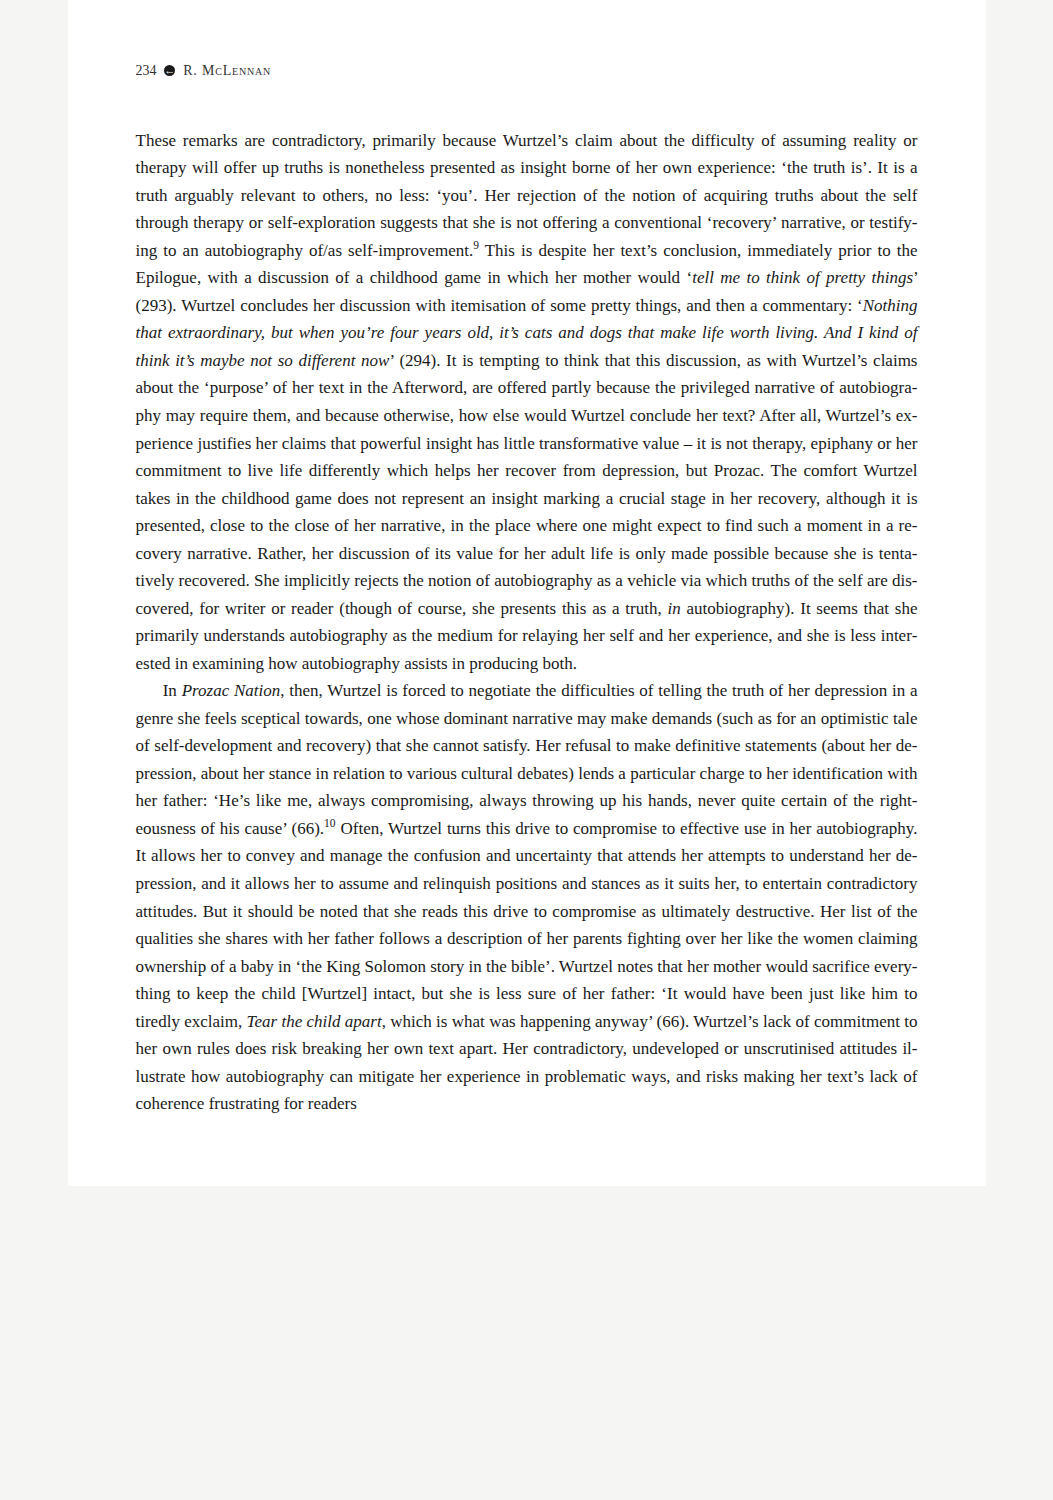234 ← R. McLennan
These remarks are contradictory, primarily because Wurtzel’s claim about the difficulty of assuming reality or therapy will offer up truths is nonetheless presented as insight borne of her own experience: ‘the truth is’. It is a truth arguably relevant to others, no less: ‘you’. Her rejection of the notion of acquiring truths about the self through therapy or self-exploration suggests that she is not offering a conventional ‘recovery’ narrative, or testifying to an autobiography of/as self-improvement.9 This is despite her text’s conclusion, immediately prior to the Epilogue, with a discussion of a childhood game in which her mother would ‘tell me to think of pretty things’ (293). Wurtzel concludes her discussion with itemisation of some pretty things, and then a commentary: ‘Nothing that extraordinary, but when you’re four years old, it’s cats and dogs that make life worth living. And I kind of think it’s maybe not so different now’ (294). It is tempting to think that this discussion, as with Wurtzel’s claims about the ‘purpose’ of her text in the Afterword, are offered partly because the privileged narrative of autobiography may require them, and because otherwise, how else would Wurtzel conclude her text? After all, Wurtzel’s experience justifies her claims that powerful insight has little transformative value – it is not therapy, epiphany or her commitment to live life differently which helps her recover from depression, but Prozac. The comfort Wurtzel takes in the childhood game does not represent an insight marking a crucial stage in her recovery, although it is presented, close to the close of her narrative, in the place where one might expect to find such a moment in a recovery narrative. Rather, her discussion of its value for her adult life is only made possible because she is tentatively recovered. She implicitly rejects the notion of autobiography as a vehicle via which truths of the self are discovered, for writer or reader (though of course, she presents this as a truth, in autobiography). It seems that she primarily understands autobiography as the medium for relaying her self and her experience, and she is less interested in examining how autobiography assists in producing both.
In Prozac Nation, then, Wurtzel is forced to negotiate the difficulties of telling the truth of her depression in a genre she feels sceptical towards, one whose dominant narrative may make demands (such as for an optimistic tale of self-development and recovery) that she cannot satisfy. Her refusal to make definitive statements (about her depression, about her stance in relation to various cultural debates) lends a particular charge to her identification with her father: ‘He’s like me, always compromising, always throwing up his hands, never quite certain of the righteousness of his cause’ (66).10 Often, Wurtzel turns this drive to compromise to effective use in her autobiography. It allows her to convey and manage the confusion and uncertainty that attends her attempts to understand her depression, and it allows her to assume and relinquish positions and stances as it suits her, to entertain contradictory attitudes. But it should be noted that she reads this drive to compromise as ultimately destructive. Her list of the qualities she shares with her father follows a description of her parents fighting over her like the women claiming ownership of a baby in ‘the King Solomon story in the bible’. Wurtzel notes that her mother would sacrifice everything to keep the child [Wurtzel] intact, but she is less sure of her father: ‘It would have been just like him to tiredly exclaim, Tear the child apart, which is what was happening anyway’ (66). Wurtzel’s lack of commitment to her own rules does risk breaking her own text apart. Her contradictory, undeveloped or unscrutinised attitudes illustrate how autobiography can mitigate her experience in problematic ways, and risks making her text’s lack of coherence frustrating for readers